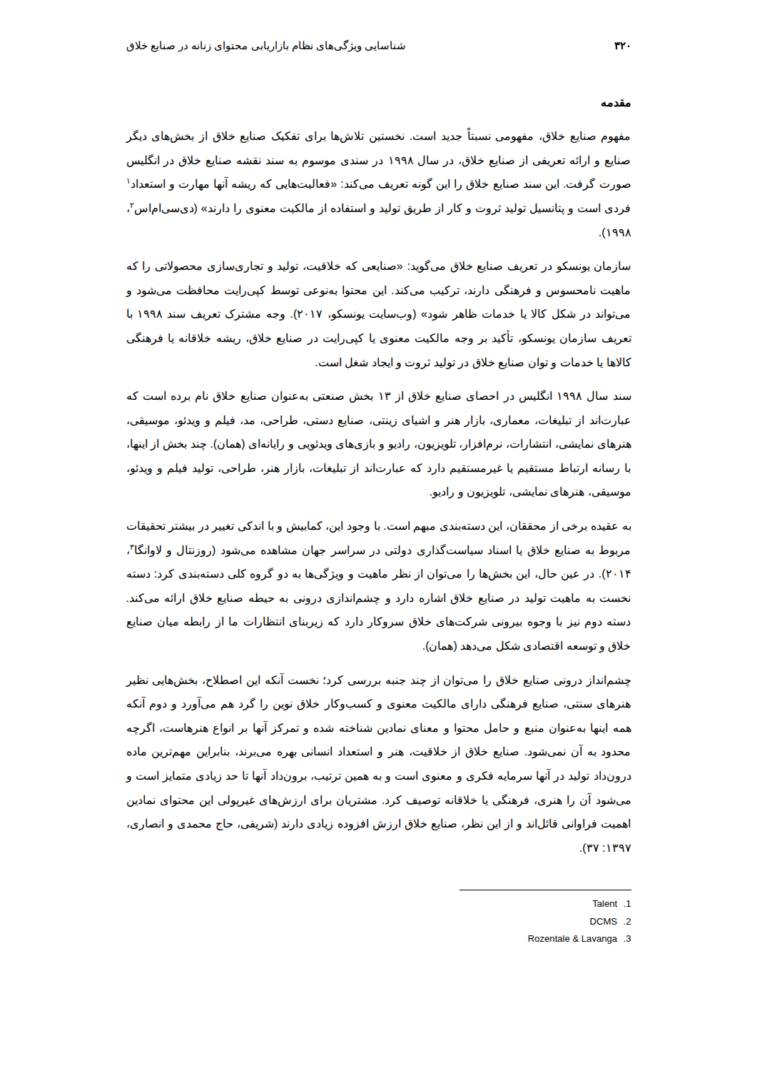۳۲۰ شناسایی ویژگی‌های نظام بازاریابی محتوای زنانه در صنایع خلاق
مقدمه
مفهوم صنایع خلاق، مفهومی نسبتاً جدید است. نخستین تلاش‌ها برای تفکیک صنایع خلاق از بخش‌های دیگر صنایع و ارائه تعریفی از صنایع خلاق، در سال ۱۹۹۸ در سندی موسوم به سند نقشه صنایع خلاق در انگلیس صورت گرفت. این سند صنایع خلاق را این گونه تعریف می‌کند: «فعالیت‌هایی که ریشه آنها مهارت و استعداد۱ فردی است و پتانسیل تولید ثروت و کار از طریق تولید و استفاده از مالکیت معنوی را دارند» (دی‌سی‌ام‌اس۲، ۱۹۹۸).
سازمان یونسکو در تعریف صنایع خلاق می‌گوید: «صنایعی که خلاقیت، تولید و تجاری‌سازی محصولاتی را که ماهیت نامحسوس و فرهنگی دارند، ترکیب می‌کند. این محتوا به‌نوعی توسط کپی‌رایت محافظت می‌شود و می‌تواند در شکل کالا یا خدمات ظاهر شود» (وب‌سایت یونسکو، ۲۰۱۷). وجه مشترک تعریف سند ۱۹۹۸ با تعریف سازمان یونسکو، تأکید بر وجه مالکیت معنوی یا کپی‌رایت در صنایع خلاق، ریشه خلاقانه یا فرهنگی کالاها یا خدمات و توان صنایع خلاق در تولید ثروت و ایجاد شغل است.
سند سال ۱۹۹۸ انگلیس در احصای صنایع خلاق از ۱۳ بخش صنعتی به‌عنوان صنایع خلاق نام برده است که عبارت‌اند از تبلیغات، معماری، بازار هنر و اشیای زینتی، صنایع دستی، طراحی، مد، فیلم و ویدئو، موسیقی، هنرهای نمایشی، انتشارات، نرم‌افزار، تلویزیون، رادیو و بازی‌های ویدئویی و رایانه‌ای (همان). چند بخش از اینها، با رسانه ارتباط مستقیم یا غیرمستقیم دارد که عبارت‌اند از تبلیغات، بازار هنر، طراحی، تولید فیلم و ویدئو، موسیقی، هنرهای نمایشی، تلویزیون و رادیو.
به عقیده برخی از محققان، این دسته‌بندی مبهم است. با وجود این، کمابیش و با اندکی تغییر در بیشتر تحقیقات مربوط به صنایع خلاق یا اسناد سیاست‌گذاری دولتی در سراسر جهان مشاهده می‌شود (روزنتال و لاوانگا۳، ۲۰۱۴). در عین حال، این بخش‌ها را می‌توان از نظر ماهیت و ویژگی‌ها به دو گروه کلی دسته‌بندی کرد: دسته نخست به ماهیت تولید در صنایع خلاق اشاره دارد و چشم‌اندازی درونی به حیطه صنایع خلاق ارائه می‌کند. دسته دوم نیز با وجوه بیرونی شرکت‌های خلاق سروکار دارد که زیربنای انتظارات ما از رابطه میان صنایع خلاق و توسعه اقتصادی شکل می‌دهد (همان).
چشم‌انداز درونی صنایع خلاق را می‌توان از چند جنبه بررسی کرد؛ نخست آنکه این اصطلاح، بخش‌هایی نظیر هنرهای سنتی، صنایع فرهنگی دارای مالکیت معنوی و کسب‌وکار خلاق نوین را گرد هم می‌آورد و دوم آنکه همه اینها به‌عنوان منبع و حامل محتوا و معنای نمادین شناخته شده و تمرکز آنها بر انواع هنرهاست، اگرچه محدود به آن نمی‌شود. صنایع خلاق از خلاقیت، هنر و استعداد انسانی بهره می‌برند، بنابراین مهم‌ترین ماده درون‌داد تولید در آنها سرمایه فکری و معنوی است و به همین ترتیب، برون‌داد آنها تا حد زیادی متمایز است و می‌شود آن را هنری، فرهنگی یا خلاقانه توصیف کرد. مشتریان برای ارزش‌های غیرپولی این محتوای نمادین اهمیت فراوانی قائل‌اند و از این نظر، صنایع خلاق ارزش افزوده زیادی دارند (شریفی، حاج محمدی و انصاری، ۱۳۹۷: ۳۷).
1. Talent
2. DCMS
3. Rozentale & Lavanga